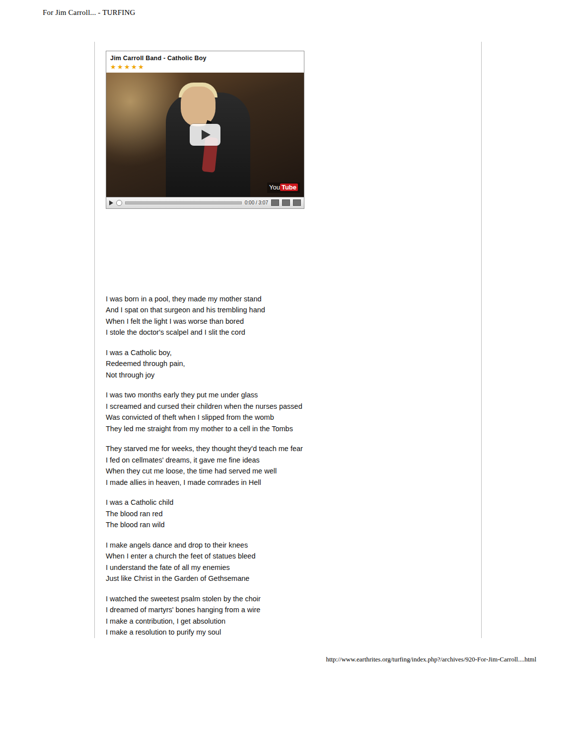For Jim Carroll... - TURFING
Jim Carroll Band - Catholic Boy
★★★★★
YouTube
0:00 / 3:07
I was born in a pool, they made my mother stand
And I spat on that surgeon and his trembling hand
When I felt the light I was worse than bored
I stole the doctor's scalpel and I slit the cord
I was a Catholic boy,
Redeemed through pain,
Not through joy
I was two months early they put me under glass
I screamed and cursed their children when the nurses passed
Was convicted of theft when I slipped from the womb
They led me straight from my mother to a cell in the Tombs
They starved me for weeks, they thought they'd teach me fear
I fed on cellmates' dreams, it gave me fine ideas
When they cut me loose, the time had served me well
I made allies in heaven, I made comrades in Hell
I was a Catholic child
The blood ran red
The blood ran wild
I make angels dance and drop to their knees
When I enter a church the feet of statues bleed
I understand the fate of all my enemies
Just like Christ in the Garden of Gethsemane
I watched the sweetest psalm stolen by the choir
I dreamed of martyrs' bones hanging from a wire
I make a contribution, I get absolution
I make a resolution to purify my soul
http://www.earthrites.org/turfing/index.php?/archives/920-For-Jim-Carroll....html